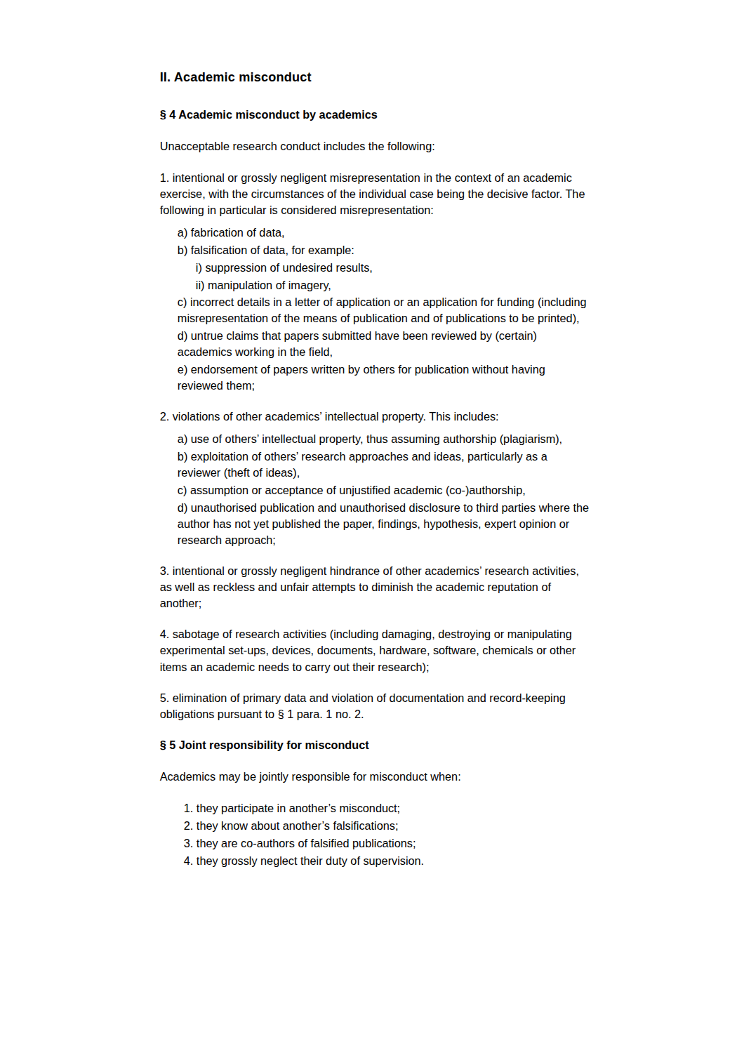II. Academic misconduct
§ 4 Academic misconduct by academics
Unacceptable research conduct includes the following:
1. intentional or grossly negligent misrepresentation in the context of an academic exercise, with the circumstances of the individual case being the decisive factor. The following in particular is considered misrepresentation:
a) fabrication of data,
b) falsification of data, for example:
i) suppression of undesired results,
ii) manipulation of imagery,
c) incorrect details in a letter of application or an application for funding (including misrepresentation of the means of publication and of publications to be printed),
d) untrue claims that papers submitted have been reviewed by (certain) academics working in the field,
e) endorsement of papers written by others for publication without having reviewed them;
2. violations of other academics’ intellectual property. This includes:
a) use of others’ intellectual property, thus assuming authorship (plagiarism),
b) exploitation of others’ research approaches and ideas, particularly as a reviewer (theft of ideas),
c) assumption or acceptance of unjustified academic (co-)authorship,
d) unauthorised publication and unauthorised disclosure to third parties where the author has not yet published the paper, findings, hypothesis, expert opinion or research approach;
3. intentional or grossly negligent hindrance of other academics’ research activities, as well as reckless and unfair attempts to diminish the academic reputation of another;
4. sabotage of research activities (including damaging, destroying or manipulating experimental set-ups, devices, documents, hardware, software, chemicals or other items an academic needs to carry out their research);
5. elimination of primary data and violation of documentation and record-keeping obligations pursuant to § 1 para. 1 no. 2.
§ 5 Joint responsibility for misconduct
Academics may be jointly responsible for misconduct when:
1. they participate in another’s misconduct;
2. they know about another’s falsifications;
3. they are co-authors of falsified publications;
4. they grossly neglect their duty of supervision.